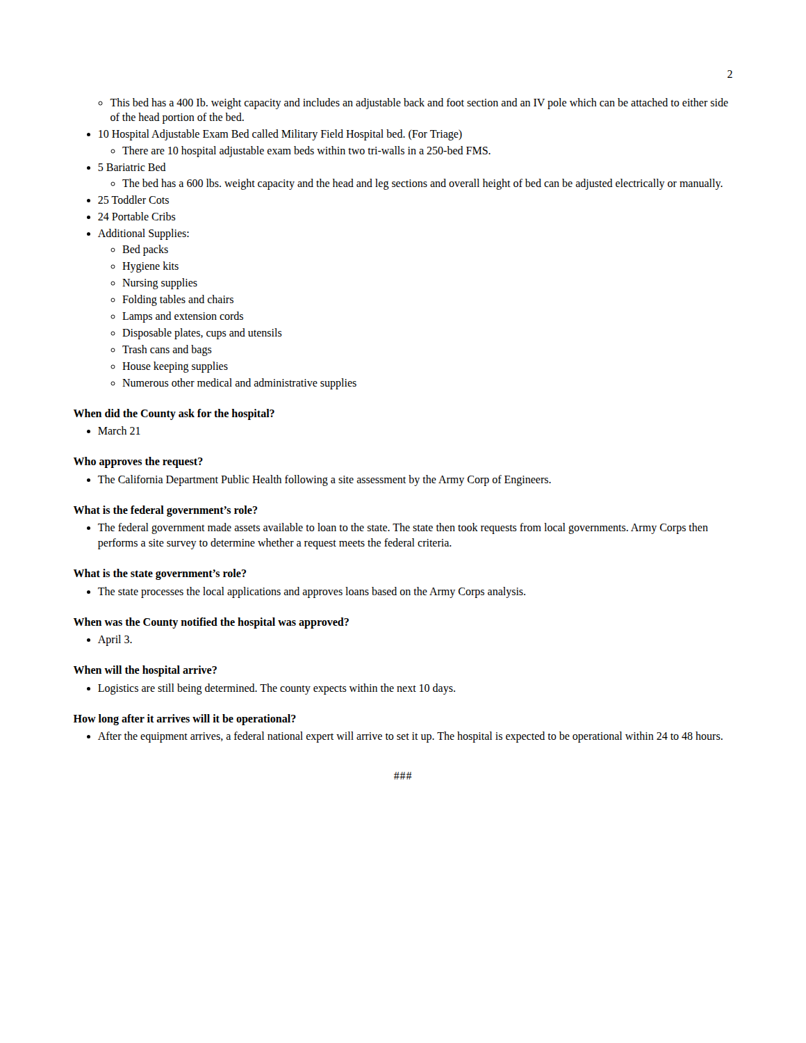2
This bed has a 400 Ib. weight capacity and includes an adjustable back and foot section and an IV pole which can be attached to either side of the head portion of the bed.
10 Hospital Adjustable Exam Bed called Military Field Hospital bed. (For Triage)
There are 10 hospital adjustable exam beds within two tri-walls in a 250-bed FMS.
5 Bariatric Bed
The bed has a 600 lbs. weight capacity and the head and leg sections and overall height of bed can be adjusted electrically or manually.
25 Toddler Cots
24 Portable Cribs
Additional Supplies:
Bed packs
Hygiene kits
Nursing supplies
Folding tables and chairs
Lamps and extension cords
Disposable plates, cups and utensils
Trash cans and bags
House keeping supplies
Numerous other medical and administrative supplies
When did the County ask for the hospital?
March 21
Who approves the request?
The California Department Public Health following a site assessment by the Army Corp of Engineers.
What is the federal government’s role?
The federal government made assets available to loan to the state. The state then took requests from local governments. Army Corps then performs a site survey to determine whether a request meets the federal criteria.
What is the state government’s role?
The state processes the local applications and approves loans based on the Army Corps analysis.
When was the County notified the hospital was approved?
April 3.
When will the hospital arrive?
Logistics are still being determined. The county expects within the next 10 days.
How long after it arrives will it be operational?
After the equipment arrives, a federal national expert will arrive to set it up. The hospital is expected to be operational within 24 to 48 hours.
###